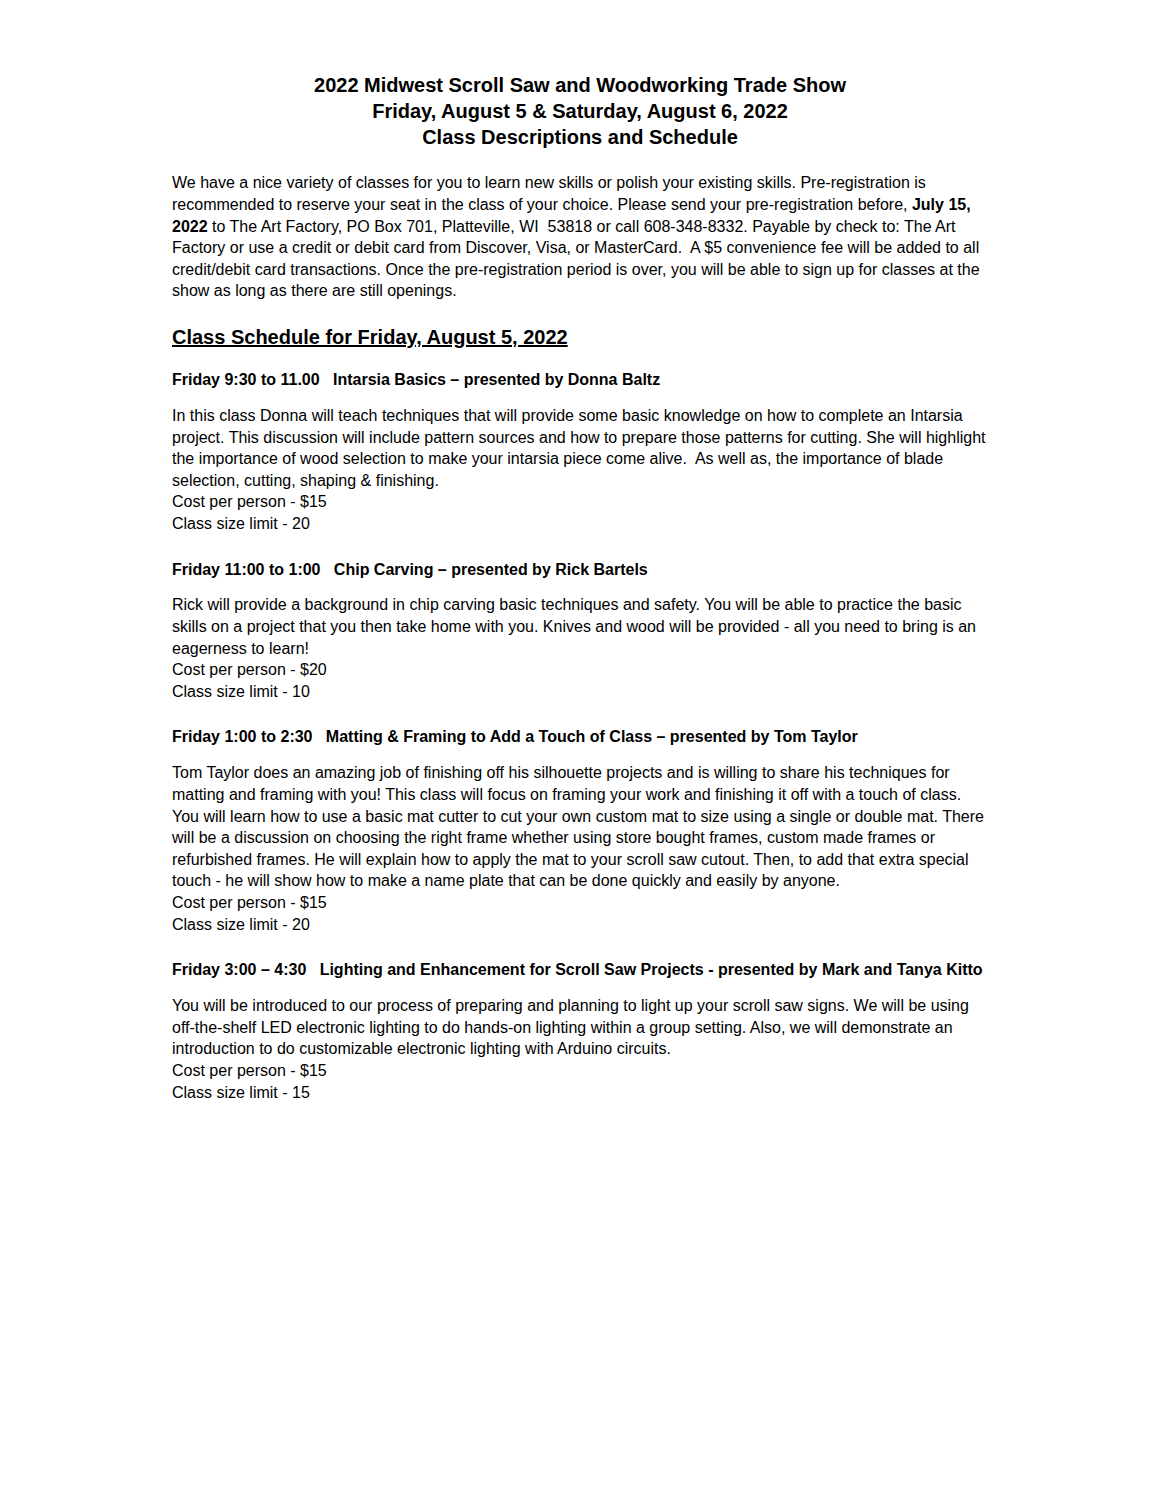2022 Midwest Scroll Saw and Woodworking Trade Show Friday, August 5 & Saturday, August 6, 2022 Class Descriptions and Schedule
We have a nice variety of classes for you to learn new skills or polish your existing skills. Pre-registration is recommended to reserve your seat in the class of your choice. Please send your pre-registration before, July 15, 2022 to The Art Factory, PO Box 701, Platteville, WI 53818 or call 608-348-8332. Payable by check to: The Art Factory or use a credit or debit card from Discover, Visa, or MasterCard. A $5 convenience fee will be added to all credit/debit card transactions. Once the pre-registration period is over, you will be able to sign up for classes at the show as long as there are still openings.
Class Schedule for Friday, August 5, 2022
Friday 9:30 to 11.00 Intarsia Basics – presented by Donna Baltz
In this class Donna will teach techniques that will provide some basic knowledge on how to complete an Intarsia project. This discussion will include pattern sources and how to prepare those patterns for cutting. She will highlight the importance of wood selection to make your intarsia piece come alive. As well as, the importance of blade selection, cutting, shaping & finishing.
Cost per person - $15 Class size limit - 20
Friday 11:00 to 1:00 Chip Carving – presented by Rick Bartels
Rick will provide a background in chip carving basic techniques and safety. You will be able to practice the basic skills on a project that you then take home with you. Knives and wood will be provided - all you need to bring is an eagerness to learn!
Cost per person - $20 Class size limit - 10
Friday 1:00 to 2:30 Matting & Framing to Add a Touch of Class – presented by Tom Taylor
Tom Taylor does an amazing job of finishing off his silhouette projects and is willing to share his techniques for matting and framing with you! This class will focus on framing your work and finishing it off with a touch of class. You will learn how to use a basic mat cutter to cut your own custom mat to size using a single or double mat. There will be a discussion on choosing the right frame whether using store bought frames, custom made frames or refurbished frames. He will explain how to apply the mat to your scroll saw cutout. Then, to add that extra special touch - he will show how to make a name plate that can be done quickly and easily by anyone.
Cost per person - $15 Class size limit - 20
Friday 3:00 – 4:30 Lighting and Enhancement for Scroll Saw Projects - presented by Mark and Tanya Kitto
You will be introduced to our process of preparing and planning to light up your scroll saw signs. We will be using off-the-shelf LED electronic lighting to do hands-on lighting within a group setting. Also, we will demonstrate an introduction to do customizable electronic lighting with Arduino circuits.
Cost per person - $15 Class size limit - 15